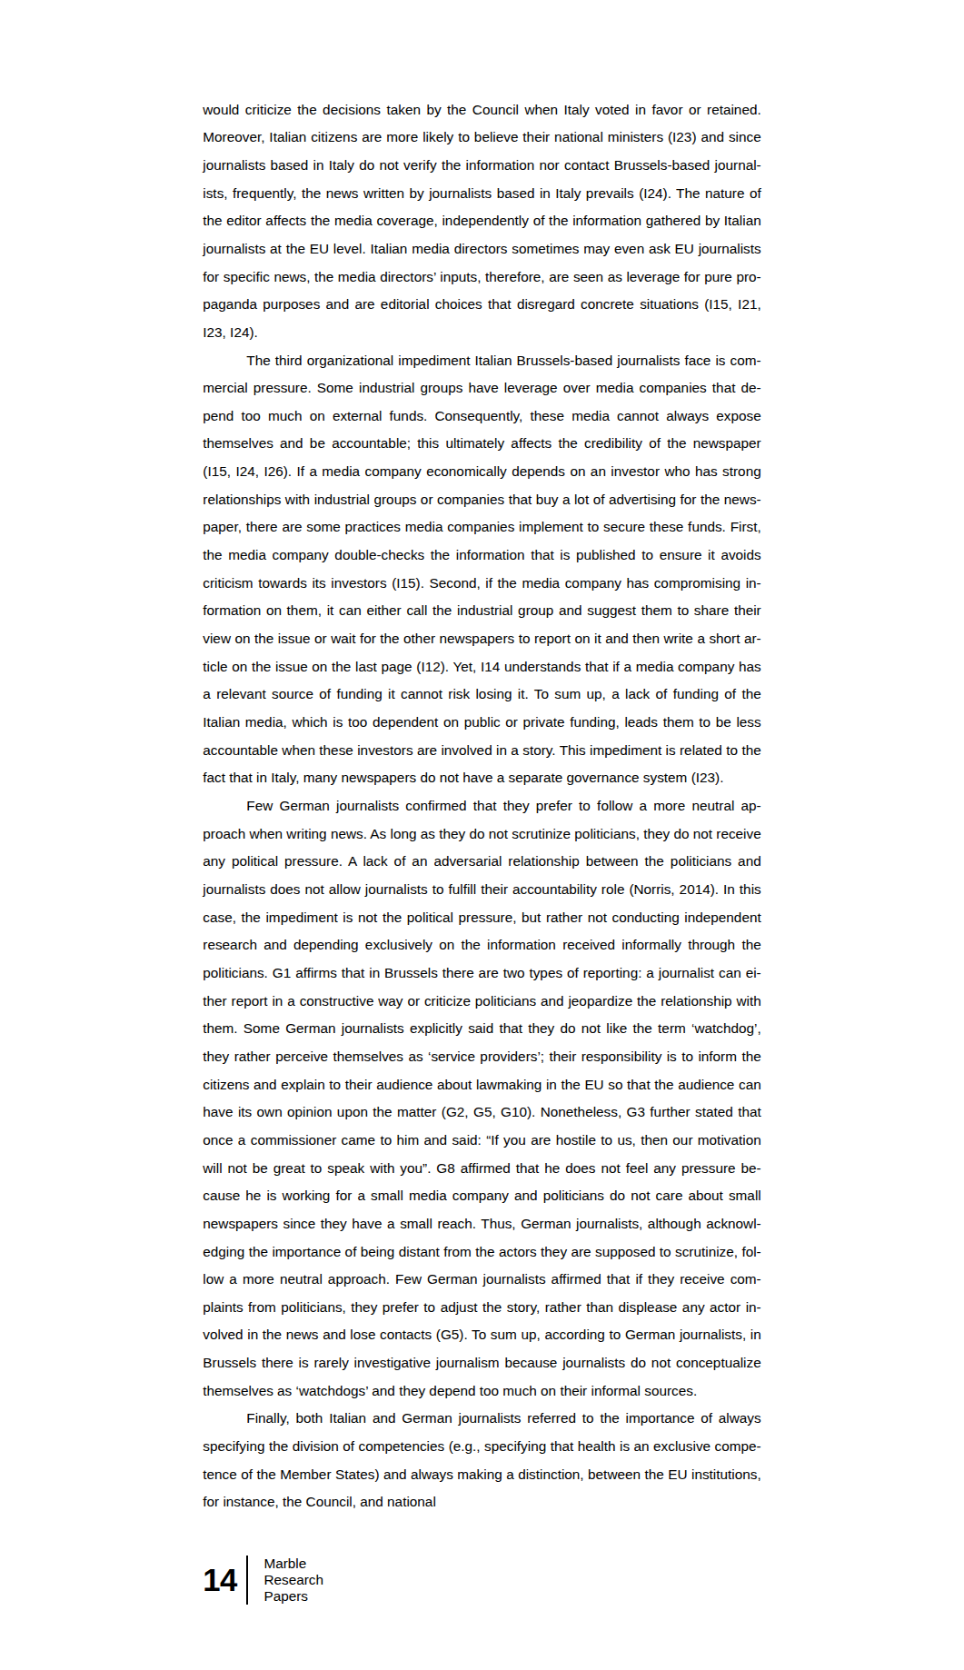would criticize the decisions taken by the Council when Italy voted in favor or retained. Moreover, Italian citizens are more likely to believe their national ministers (I23) and since journalists based in Italy do not verify the information nor contact Brussels-based journalists, frequently, the news written by journalists based in Italy prevails (I24). The nature of the editor affects the media coverage, independently of the information gathered by Italian journalists at the EU level. Italian media directors sometimes may even ask EU journalists for specific news, the media directors’ inputs, therefore, are seen as leverage for pure propaganda purposes and are editorial choices that disregard concrete situations (I15, I21, I23, I24).
The third organizational impediment Italian Brussels-based journalists face is commercial pressure. Some industrial groups have leverage over media companies that depend too much on external funds. Consequently, these media cannot always expose themselves and be accountable; this ultimately affects the credibility of the newspaper (I15, I24, I26). If a media company economically depends on an investor who has strong relationships with industrial groups or companies that buy a lot of advertising for the newspaper, there are some practices media companies implement to secure these funds. First, the media company double-checks the information that is published to ensure it avoids criticism towards its investors (I15). Second, if the media company has compromising information on them, it can either call the industrial group and suggest them to share their view on the issue or wait for the other newspapers to report on it and then write a short article on the issue on the last page (I12). Yet, I14 understands that if a media company has a relevant source of funding it cannot risk losing it. To sum up, a lack of funding of the Italian media, which is too dependent on public or private funding, leads them to be less accountable when these investors are involved in a story. This impediment is related to the fact that in Italy, many newspapers do not have a separate governance system (I23).
Few German journalists confirmed that they prefer to follow a more neutral approach when writing news. As long as they do not scrutinize politicians, they do not receive any political pressure. A lack of an adversarial relationship between the politicians and journalists does not allow journalists to fulfill their accountability role (Norris, 2014). In this case, the impediment is not the political pressure, but rather not conducting independent research and depending exclusively on the information received informally through the politicians. G1 affirms that in Brussels there are two types of reporting: a journalist can either report in a constructive way or criticize politicians and jeopardize the relationship with them. Some German journalists explicitly said that they do not like the term ‘watchdog’, they rather perceive themselves as ‘service providers’; their responsibility is to inform the citizens and explain to their audience about lawmaking in the EU so that the audience can have its own opinion upon the matter (G2, G5, G10). Nonetheless, G3 further stated that once a commissioner came to him and said: “If you are hostile to us, then our motivation will not be great to speak with you”. G8 affirmed that he does not feel any pressure because he is working for a small media company and politicians do not care about small newspapers since they have a small reach. Thus, German journalists, although acknowledging the importance of being distant from the actors they are supposed to scrutinize, follow a more neutral approach. Few German journalists affirmed that if they receive complaints from politicians, they prefer to adjust the story, rather than displease any actor involved in the news and lose contacts (G5). To sum up, according to German journalists, in Brussels there is rarely investigative journalism because journalists do not conceptualize themselves as ‘watchdogs’ and they depend too much on their informal sources.
Finally, both Italian and German journalists referred to the importance of always specifying the division of competencies (e.g., specifying that health is an exclusive competence of the Member States) and always making a distinction, between the EU institutions, for instance, the Council, and national
14
Marble
Research
Papers